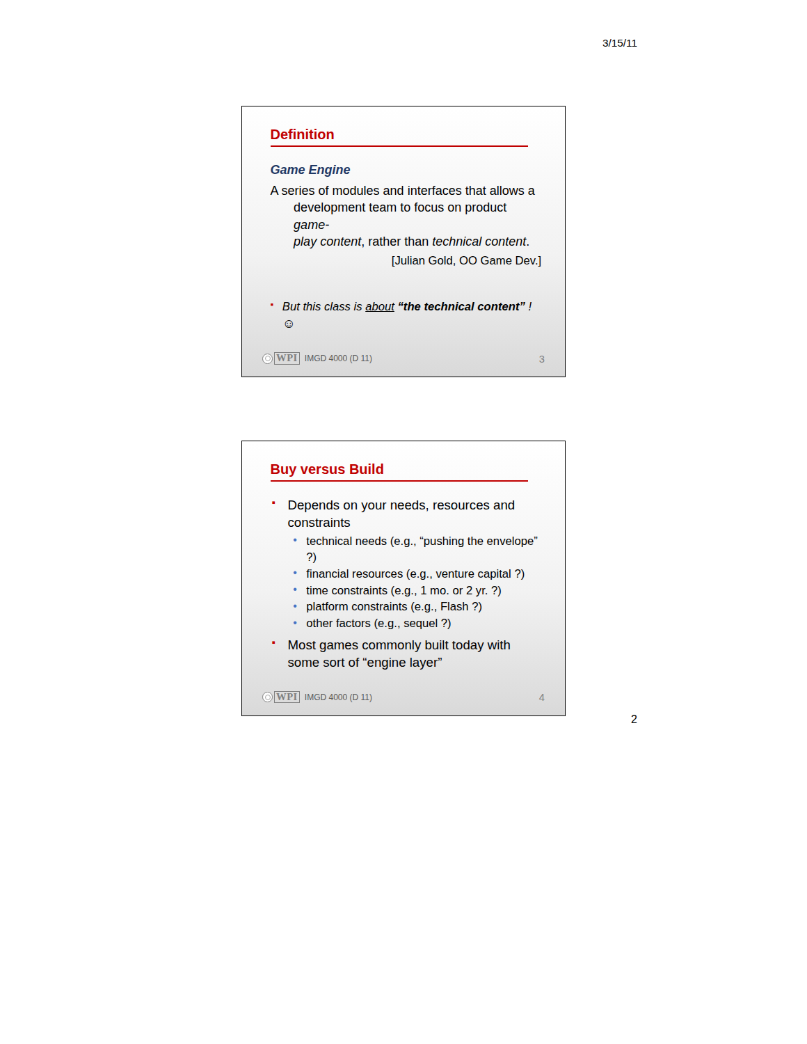3/15/11
Definition
Game Engine
A series of modules and interfaces that allows a development team to focus on product game- play content, rather than technical content.
[Julian Gold, OO Game Dev.]
But this class is about “the technical content” ! ☺
WPI IMGD 4000 (D 11)
3
Buy versus Build
Depends on your needs, resources and constraints
technical needs (e.g., “pushing the envelope” ?)
financial resources (e.g., venture capital ?)
time constraints (e.g., 1 mo. or 2 yr. ?)
platform constraints (e.g., Flash ?)
other factors (e.g., sequel ?)
Most games commonly built today with some sort of “engine layer”
WPI IMGD 4000 (D 11)
4
2